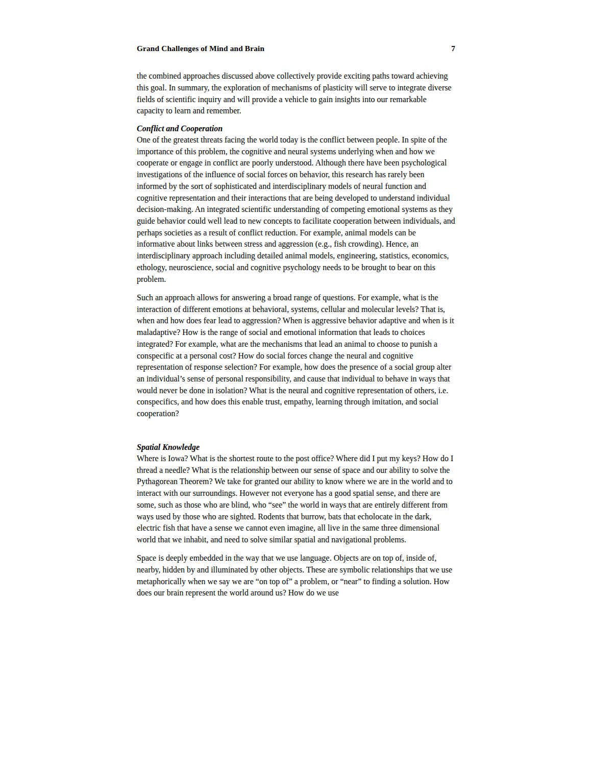Grand Challenges of Mind and Brain 7
the combined approaches discussed above collectively provide exciting paths toward achieving this goal. In summary, the exploration of mechanisms of plasticity will serve to integrate diverse fields of scientific inquiry and will provide a vehicle to gain insights into our remarkable capacity to learn and remember.
Conflict and Cooperation
One of the greatest threats facing the world today is the conflict between people. In spite of the importance of this problem, the cognitive and neural systems underlying when and how we cooperate or engage in conflict are poorly understood. Although there have been psychological investigations of the influence of social forces on behavior, this research has rarely been informed by the sort of sophisticated and interdisciplinary models of neural function and cognitive representation and their interactions that are being developed to understand individual decision-making. An integrated scientific understanding of competing emotional systems as they guide behavior could well lead to new concepts to facilitate cooperation between individuals, and perhaps societies as a result of conflict reduction. For example, animal models can be informative about links between stress and aggression (e.g., fish crowding). Hence, an interdisciplinary approach including detailed animal models, engineering, statistics, economics, ethology, neuroscience, social and cognitive psychology needs to be brought to bear on this problem.
Such an approach allows for answering a broad range of questions. For example, what is the interaction of different emotions at behavioral, systems, cellular and molecular levels? That is, when and how does fear lead to aggression? When is aggressive behavior adaptive and when is it maladaptive? How is the range of social and emotional information that leads to choices integrated? For example, what are the mechanisms that lead an animal to choose to punish a conspecific at a personal cost? How do social forces change the neural and cognitive representation of response selection? For example, how does the presence of a social group alter an individual’s sense of personal responsibility, and cause that individual to behave in ways that would never be done in isolation? What is the neural and cognitive representation of others, i.e. conspecifics, and how does this enable trust, empathy, learning through imitation, and social cooperation?
Spatial Knowledge
Where is Iowa? What is the shortest route to the post office? Where did I put my keys? How do I thread a needle? What is the relationship between our sense of space and our ability to solve the Pythagorean Theorem? We take for granted our ability to know where we are in the world and to interact with our surroundings. However not everyone has a good spatial sense, and there are some, such as those who are blind, who “see” the world in ways that are entirely different from ways used by those who are sighted. Rodents that burrow, bats that echolocate in the dark, electric fish that have a sense we cannot even imagine, all live in the same three dimensional world that we inhabit, and need to solve similar spatial and navigational problems.
Space is deeply embedded in the way that we use language. Objects are on top of, inside of, nearby, hidden by and illuminated by other objects. These are symbolic relationships that we use metaphorically when we say we are “on top of” a problem, or “near” to finding a solution. How does our brain represent the world around us? How do we use